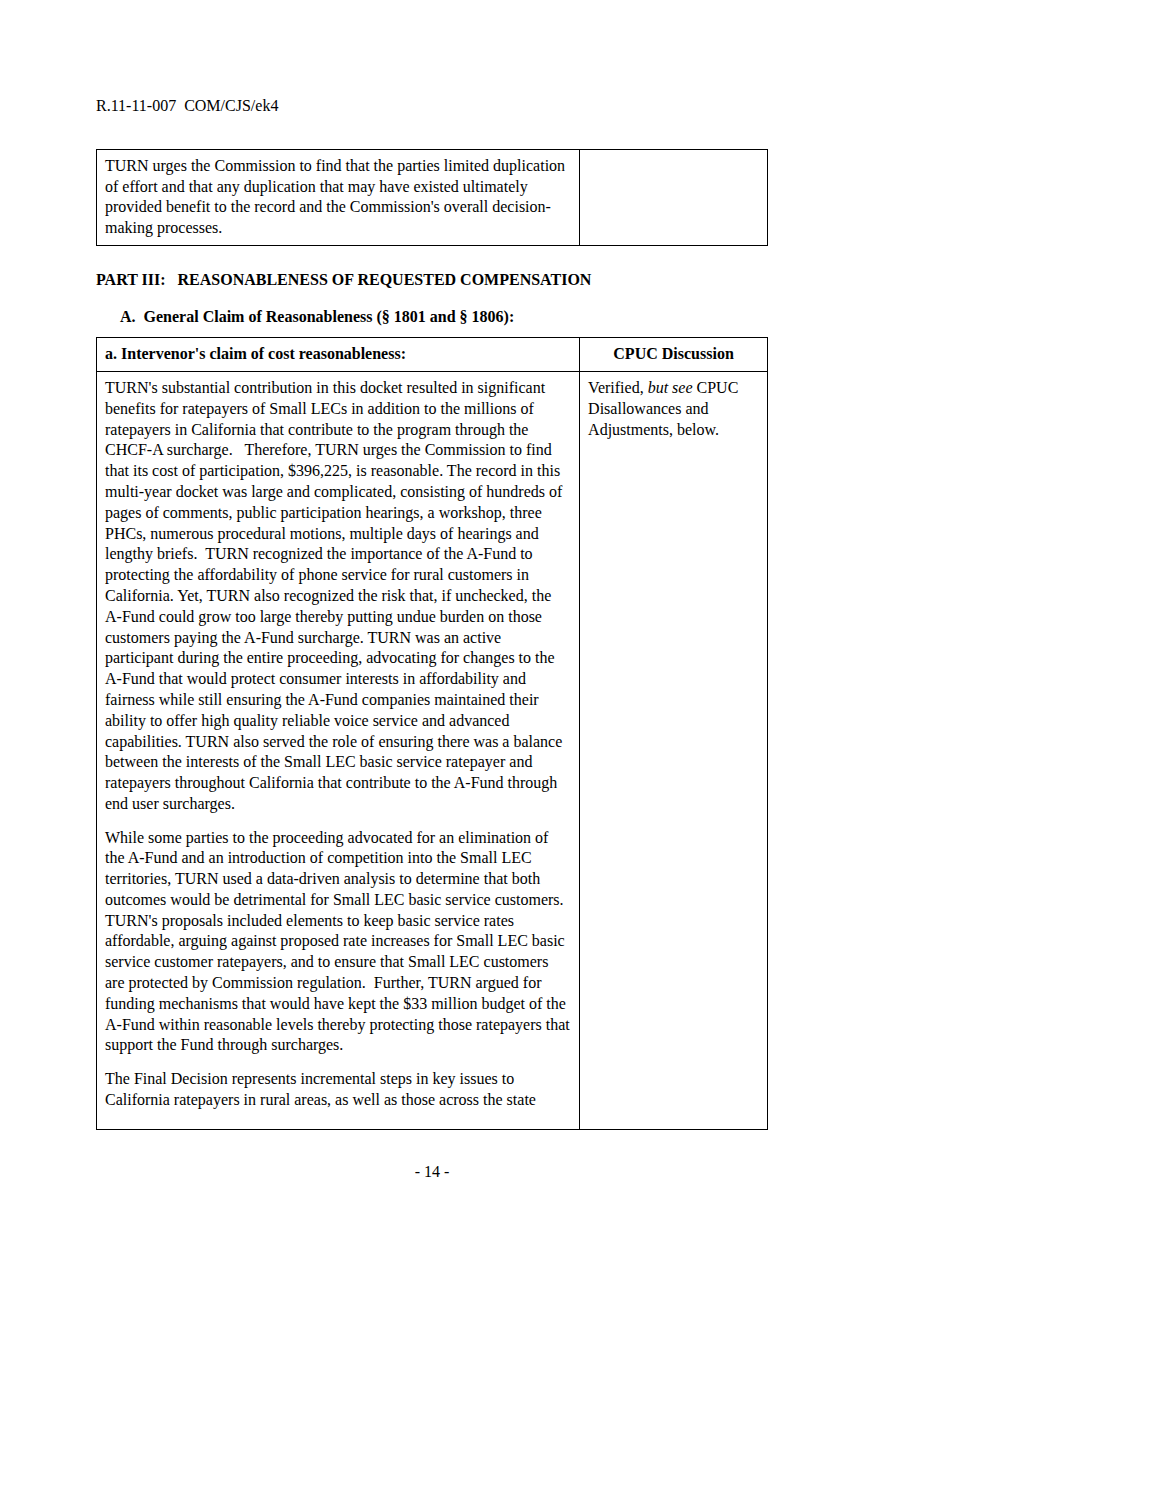R.11-11-007 COM/CJS/ek4
| TURN urges the Commission to find that the parties limited duplication of effort and that any duplication that may have existed ultimately provided benefit to the record and the Commission's overall decision-making processes. | |
PART III: REASONABLENESS OF REQUESTED COMPENSATION
A. General Claim of Reasonableness (§ 1801 and § 1806):
| a. Intervenor's claim of cost reasonableness: | CPUC Discussion |
| TURN's substantial contribution in this docket resulted in significant benefits for ratepayers of Small LECs in addition to the millions of ratepayers in California that contribute to the program through the CHCF-A surcharge. Therefore, TURN urges the Commission to find that its cost of participation, $396,225, is reasonable. The record in this multi-year docket was large and complicated, consisting of hundreds of pages of comments, public participation hearings, a workshop, three PHCs, numerous procedural motions, multiple days of hearings and lengthy briefs. TURN recognized the importance of the A-Fund to protecting the affordability of phone service for rural customers in California. Yet, TURN also recognized the risk that, if unchecked, the A-Fund could grow too large thereby putting undue burden on those customers paying the A-Fund surcharge. TURN was an active participant during the entire proceeding, advocating for changes to the A-Fund that would protect consumer interests in affordability and fairness while still ensuring the A-Fund companies maintained their ability to offer high quality reliable voice service and advanced capabilities. TURN also served the role of ensuring there was a balance between the interests of the Small LEC basic service ratepayer and ratepayers throughout California that contribute to the A-Fund through end user surcharges. While some parties to the proceeding advocated for an elimination of the A-Fund and an introduction of competition into the Small LEC territories, TURN used a data-driven analysis to determine that both outcomes would be detrimental for Small LEC basic service customers. TURN's proposals included elements to keep basic service rates affordable, arguing against proposed rate increases for Small LEC basic service customer ratepayers, and to ensure that Small LEC customers are protected by Commission regulation. Further, TURN argued for funding mechanisms that would have kept the $33 million budget of the A-Fund within reasonable levels thereby protecting those ratepayers that support the Fund through surcharges. The Final Decision represents incremental steps in key issues to California ratepayers in rural areas, as well as those across the state | Verified, but see CPUC Disallowances and Adjustments, below. |
- 14 -